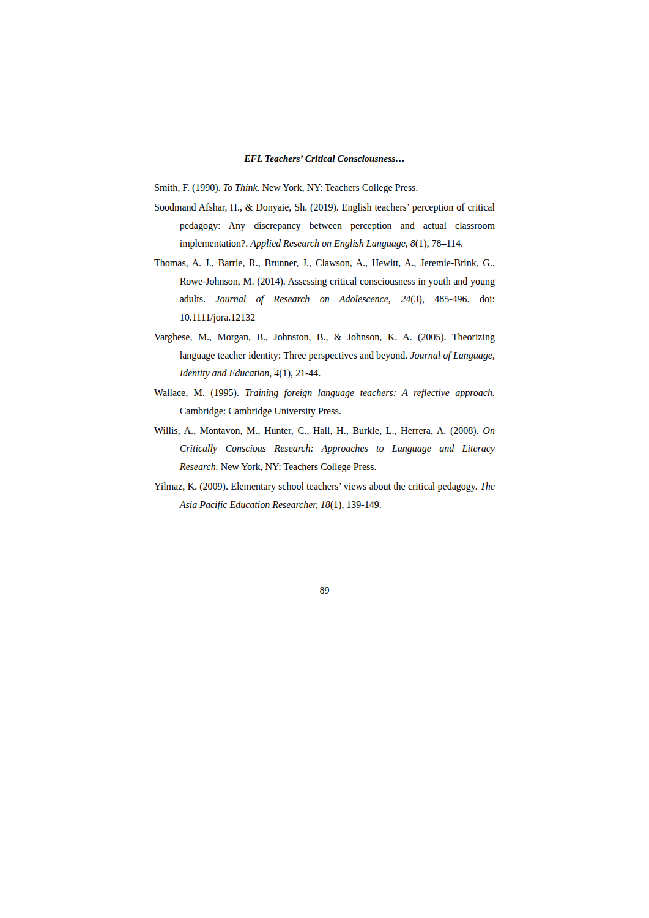EFL Teachers’ Critical Consciousness…
Smith, F. (1990). To Think. New York, NY: Teachers College Press.
Soodmand Afshar, H., & Donyaie, Sh. (2019). English teachers’ perception of critical pedagogy: Any discrepancy between perception and actual classroom implementation?. Applied Research on English Language, 8(1), 78–114.
Thomas, A. J., Barrie, R., Brunner, J., Clawson, A., Hewitt, A., Jeremie‑Brink, G., Rowe‑Johnson, M. (2014). Assessing critical consciousness in youth and young adults. Journal of Research on Adolescence, 24(3), 485‑496. doi: 10.1111/jora.12132
Varghese, M., Morgan, B., Johnston, B., & Johnson, K. A. (2005). Theorizing language teacher identity: Three perspectives and beyond. Journal of Language, Identity and Education, 4(1), 21‑44.
Wallace, M. (1995). Training foreign language teachers: A reflective approach. Cambridge: Cambridge University Press.
Willis, A., Montavon, M., Hunter, C., Hall, H., Burkle, L., Herrera, A. (2008). On Critically Conscious Research: Approaches to Language and Literacy Research. New York, NY: Teachers College Press.
Yilmaz, K. (2009). Elementary school teachers’ views about the critical pedagogy. The Asia Pacific Education Researcher, 18(1), 139‑149.
89